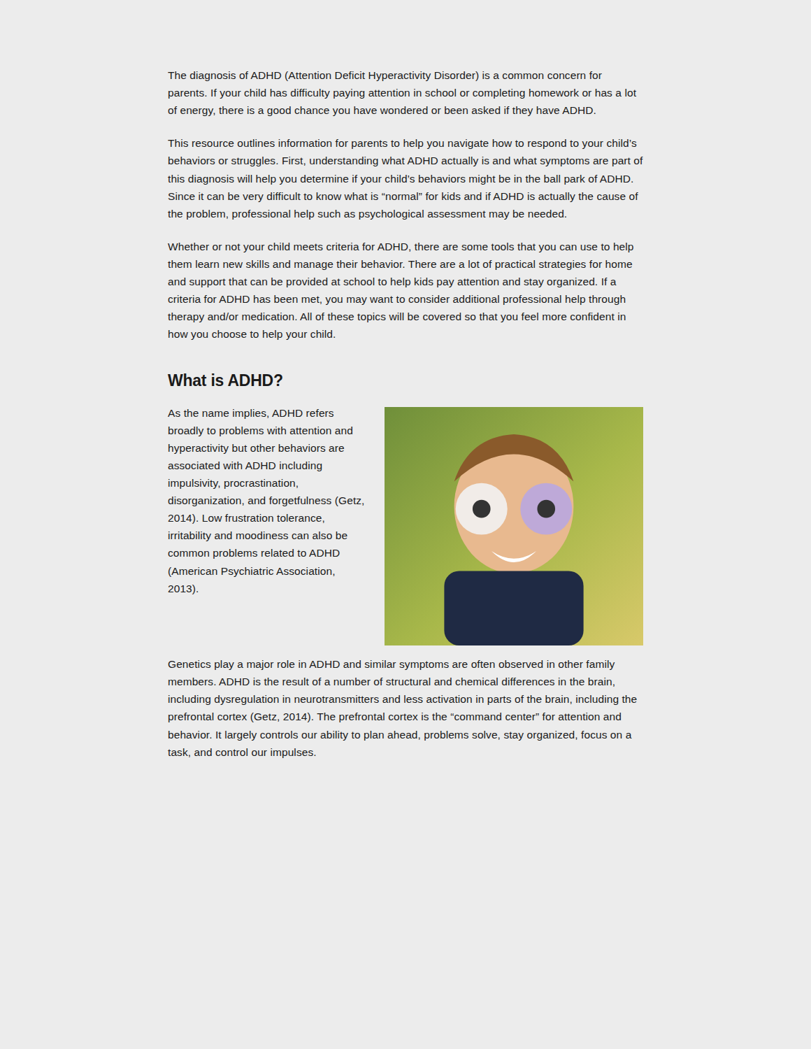The diagnosis of ADHD (Attention Deficit Hyperactivity Disorder) is a common concern for parents. If your child has difficulty paying attention in school or completing homework or has a lot of energy, there is a good chance you have wondered or been asked if they have ADHD.
This resource outlines information for parents to help you navigate how to respond to your child’s behaviors or struggles. First, understanding what ADHD actually is and what symptoms are part of this diagnosis will help you determine if your child’s behaviors might be in the ball park of ADHD. Since it can be very difficult to know what is “normal” for kids and if ADHD is actually the cause of the problem, professional help such as psychological assessment may be needed.
Whether or not your child meets criteria for ADHD, there are some tools that you can use to help them learn new skills and manage their behavior. There are a lot of practical strategies for home and support that can be provided at school to help kids pay attention and stay organized. If a criteria for ADHD has been met, you may want to consider additional professional help through therapy and/or medication. All of these topics will be covered so that you feel more confident in how you choose to help your child.
What is ADHD?
As the name implies, ADHD refers broadly to problems with attention and hyperactivity but other behaviors are associated with ADHD including impulsivity, procrastination, disorganization, and forgetfulness (Getz, 2014). Low frustration tolerance, irritability and moodiness can also be common problems related to ADHD (American Psychiatric Association, 2013).
Genetics play a major role in ADHD and similar symptoms are often observed in other family members. ADHD is the result of a number of structural and chemical differences in the brain, including dysregulation in neurotransmitters and less activation in parts of the brain, including the prefrontal cortex (Getz, 2014). The prefrontal cortex is the “command center” for attention and behavior. It largely controls our ability to plan ahead, problems solve, stay organized, focus on a task, and control our impulses.